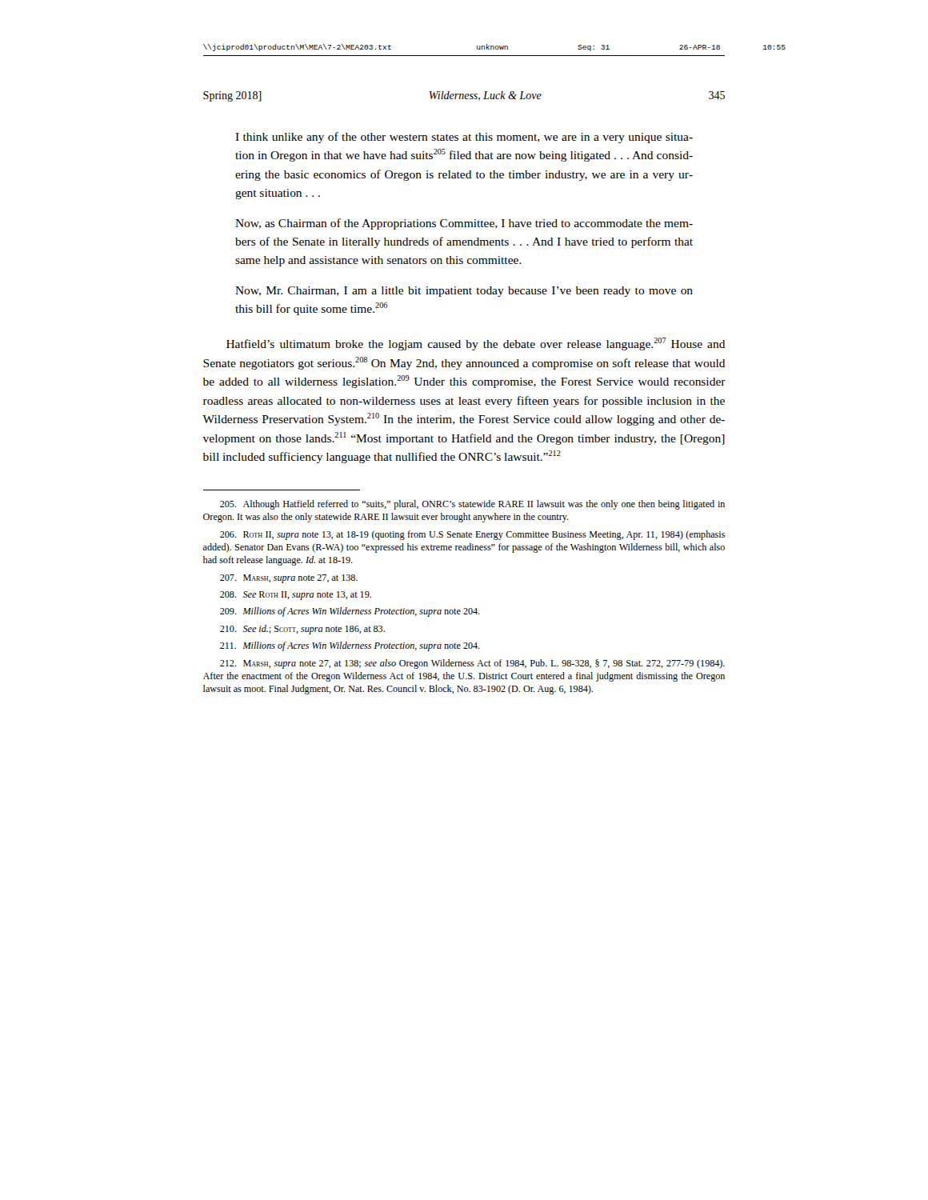\\jciprod01\productn\M\MEA\7-2\MEA203.txt unknown Seq: 31 26-APR-18 10:55
Spring 2018] Wilderness, Luck & Love 345
I think unlike any of the other western states at this moment, we are in a very unique situation in Oregon in that we have had suits205 filed that are now being litigated . . . And considering the basic economics of Oregon is related to the timber industry, we are in a very urgent situation . . .
Now, as Chairman of the Appropriations Committee, I have tried to accommodate the members of the Senate in literally hundreds of amendments . . . And I have tried to perform that same help and assistance with senators on this committee.
Now, Mr. Chairman, I am a little bit impatient today because I’ve been ready to move on this bill for quite some time.206
Hatfield’s ultimatum broke the logjam caused by the debate over release language.207 House and Senate negotiators got serious.208 On May 2nd, they announced a compromise on soft release that would be added to all wilderness legislation.209 Under this compromise, the Forest Service would reconsider roadless areas allocated to non-wilderness uses at least every fifteen years for possible inclusion in the Wilderness Preservation System.210 In the interim, the Forest Service could allow logging and other development on those lands.211 “Most important to Hatfield and the Oregon timber industry, the [Oregon] bill included sufficiency language that nullified the ONRC’s lawsuit.”212
205. Although Hatfield referred to “suits,” plural, ONRC’s statewide RARE II lawsuit was the only one then being litigated in Oregon. It was also the only statewide RARE II lawsuit ever brought anywhere in the country.
206. Roth II, supra note 13, at 18-19 (quoting from U.S Senate Energy Committee Business Meeting, Apr. 11, 1984) (emphasis added). Senator Dan Evans (R-WA) too “expressed his extreme readiness” for passage of the Washington Wilderness bill, which also had soft release language. Id. at 18-19.
207. Marsh, supra note 27, at 138.
208. See Roth II, supra note 13, at 19.
209. Millions of Acres Win Wilderness Protection, supra note 204.
210. See id.; Scott, supra note 186, at 83.
211. Millions of Acres Win Wilderness Protection, supra note 204.
212. Marsh, supra note 27, at 138; see also Oregon Wilderness Act of 1984, Pub. L. 98-328, § 7, 98 Stat. 272, 277-79 (1984). After the enactment of the Oregon Wilderness Act of 1984, the U.S. District Court entered a final judgment dismissing the Oregon lawsuit as moot. Final Judgment, Or. Nat. Res. Council v. Block, No. 83-1902 (D. Or. Aug. 6, 1984).